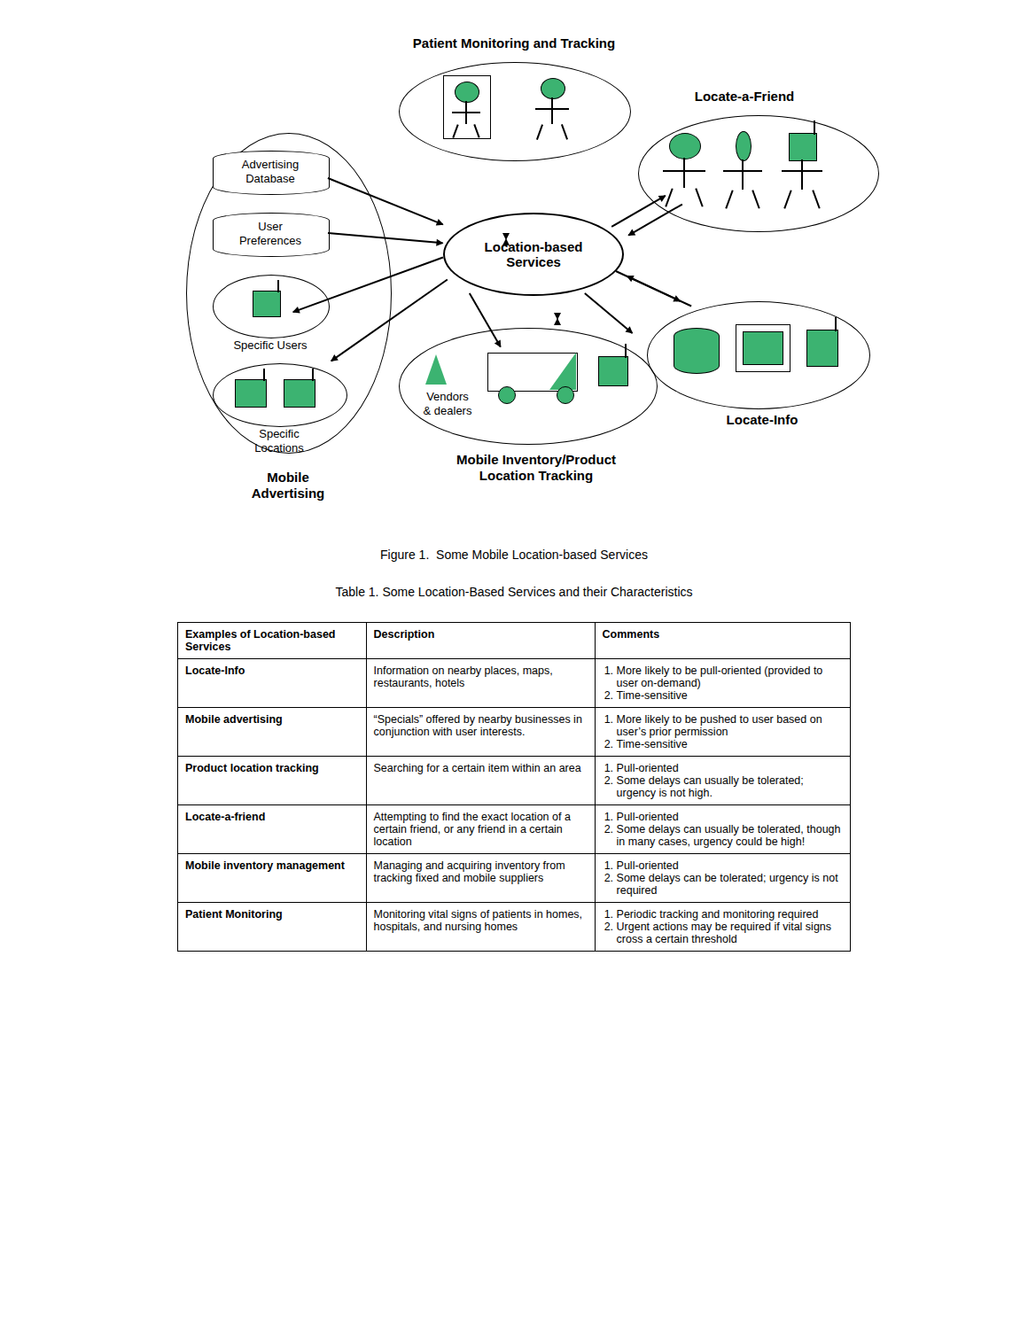Patient Monitoring and Tracking
Locate-a-Friend
Location-based
Services
Advertising
Database
User
Preferences
Specific Users
Specific
Locations
Mobile
Advertising
Vendors
& dealers
Mobile Inventory/Product
Location Tracking
Locate-Info
Figure 1. Some Mobile Location-based Services
Table 1. Some Location-Based Services and their Characteristics
| Examples of Location-based Services | Description | Comments |
| --- | --- | --- |
| Locate-Info | Information on nearby places, maps, restaurants, hotels | More likely to be pull-oriented (provided to user on-demand) Time-sensitive |
| Mobile advertising | “Specials” offered by nearby businesses in conjunction with user interests. | More likely to be pushed to user based on user’s prior permission Time-sensitive |
| Product location tracking | Searching for a certain item within an area | Pull-oriented Some delays can usually be tolerated; urgency is not high. |
| Locate-a-friend | Attempting to find the exact location of a certain friend, or any friend in a certain location | Pull-oriented Some delays can usually be tolerated, though in many cases, urgency could be high! |
| Mobile inventory management | Managing and acquiring inventory from tracking fixed and mobile suppliers | Pull-oriented Some delays can be tolerated; urgency is not required |
| Patient Monitoring | Monitoring vital signs of patients in homes, hospitals, and nursing homes | Periodic tracking and monitoring required Urgent actions may be required if vital signs cross a certain threshold |